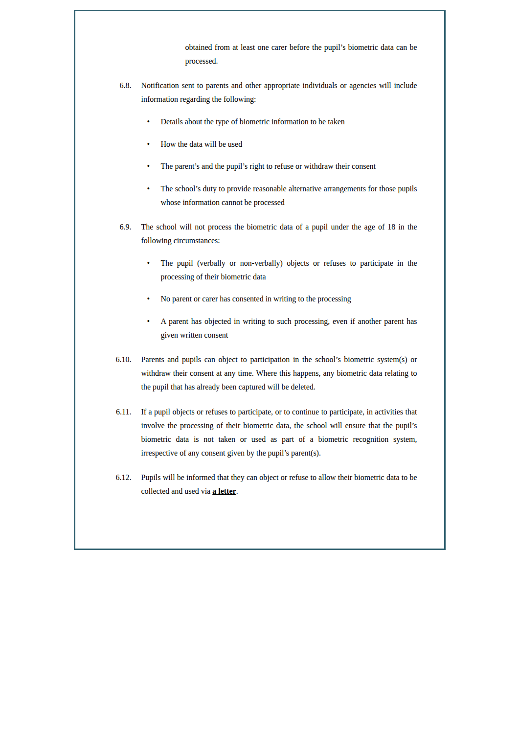obtained from at least one carer before the pupil’s biometric data can be processed.
6.8. Notification sent to parents and other appropriate individuals or agencies will include information regarding the following:
Details about the type of biometric information to be taken
How the data will be used
The parent’s and the pupil’s right to refuse or withdraw their consent
The school’s duty to provide reasonable alternative arrangements for those pupils whose information cannot be processed
6.9. The school will not process the biometric data of a pupil under the age of 18 in the following circumstances:
The pupil (verbally or non-verbally) objects or refuses to participate in the processing of their biometric data
No parent or carer has consented in writing to the processing
A parent has objected in writing to such processing, even if another parent has given written consent
6.10. Parents and pupils can object to participation in the school’s biometric system(s) or withdraw their consent at any time. Where this happens, any biometric data relating to the pupil that has already been captured will be deleted.
6.11. If a pupil objects or refuses to participate, or to continue to participate, in activities that involve the processing of their biometric data, the school will ensure that the pupil’s biometric data is not taken or used as part of a biometric recognition system, irrespective of any consent given by the pupil’s parent(s).
6.12. Pupils will be informed that they can object or refuse to allow their biometric data to be collected and used via a letter.